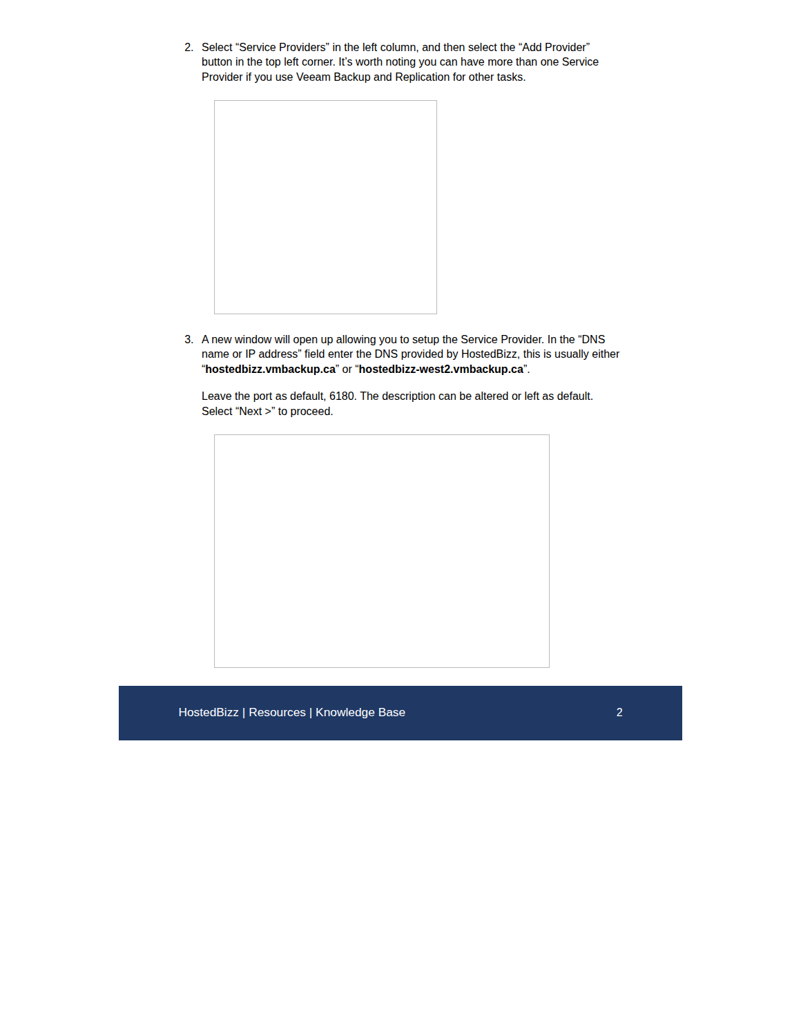2. Select “Service Providers” in the left column, and then select the “Add Provider” button in the top left corner. It’s worth noting you can have more than one Service Provider if you use Veeam Backup and Replication for other tasks.
3. A new window will open up allowing you to setup the Service Provider. In the “DNS name or IP address” field enter the DNS provided by HostedBizz, this is usually either “hostedbizz.vmbackup.ca” or “hostedbizz-west2.vmbackup.ca”.
Leave the port as default, 6180. The description can be altered or left as default. Select “Next >” to proceed.
HostedBizz | Resources | Knowledge Base
2